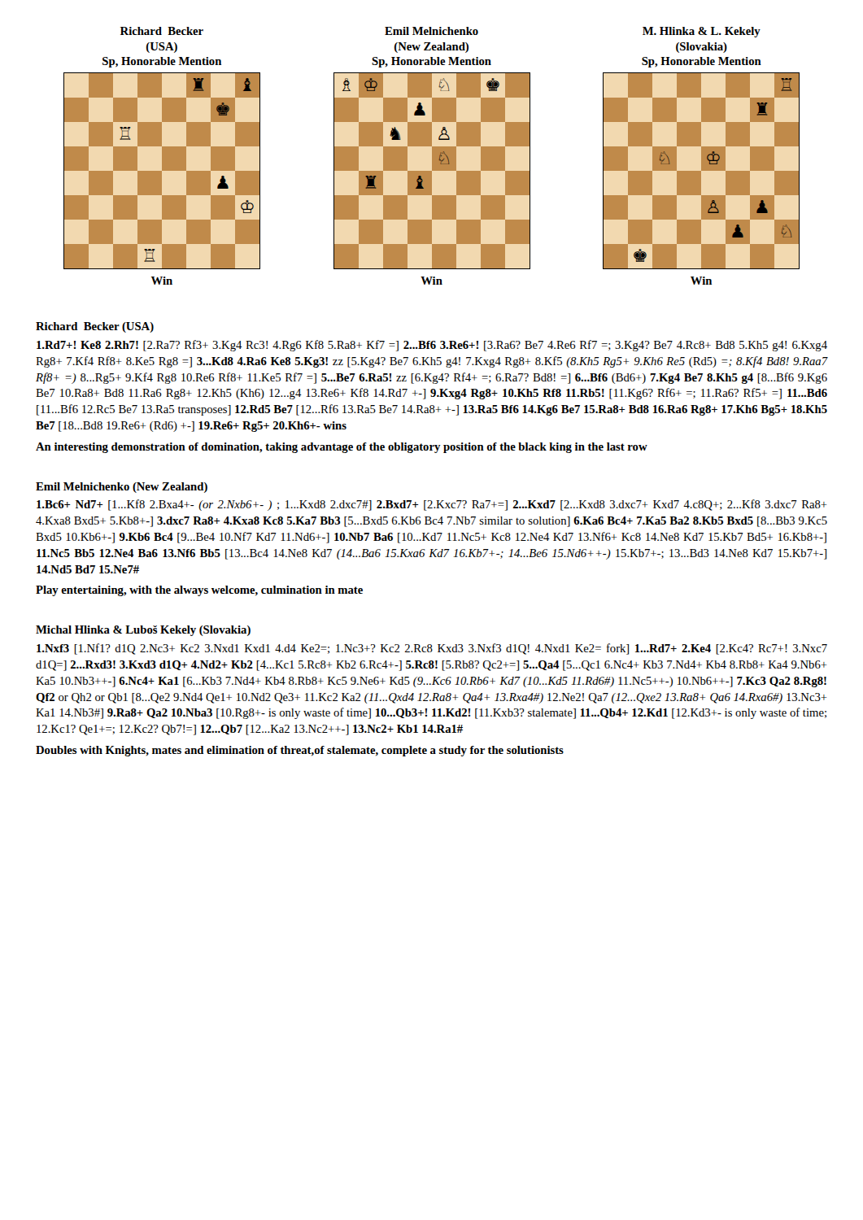Richard Becker
(USA)
Sp, Honorable Mention
| | | | | | ♜ | | ♝ |
| | | | | | | ♚ | |
| | | ♖ | | | | | |
| | | | | | | ♟ | |
| | | | | | | | ♔ |
| | | | ♖ | | | | |
Win
Emil Melnichenko
(New Zealand)
Sp, Honorable Mention
| ♗ | ♔ | | | ♘ | | ♚ | |
| | | | ♟ | | | | |
| | | ♞ | | ♙ | | | |
| | | | | ♘ | | | |
| | ♜ | | ♝ | | | | |
Win
M. Hlinka & L. Kekely
(Slovakia)
Sp, Honorable Mention
| | | | | | | | ♖ |
| | | | | | | ♜ | |
| | | ♘ | | ♔ | | | |
| | | | | ♙ | | ♟ | |
| | | | | | ♟ | | ♘ |
| | ♚ | | | | | | |
Win
Richard Becker (USA)
1.Rd7+! Ke8 2.Rh7! [2.Ra7? Rf3+ 3.Kg4 Rc3! 4.Rg6 Kf8 5.Ra8+ Kf7 =] 2...Bf6 3.Re6+! [3.Ra6? Be7 4.Re6 Rf7 =; 3.Kg4? Be7 4.Rc8+ Bd8 5.Kh5 g4! 6.Kxg4 Rg8+ 7.Kf4 Rf8+ 8.Ke5 Rg8 =] 3...Kd8 4.Ra6 Ke8 5.Kg3! zz [5.Kg4? Be7 6.Kh5 g4! 7.Kxg4 Rg8+ 8.Kf5 (8.Kh5 Rg5+ 9.Kh6 Re5 (Rd5) =; 8.Kf4 Bd8! 9.Raa7 Rf8+ =) 8...Rg5+ 9.Kf4 Rg8 10.Re6 Rf8+ 11.Ke5 Rf7 =] 5...Be7 6.Ra5! zz [6.Kg4? Rf4+ =; 6.Ra7? Bd8! =] 6...Bf6 (Bd6+) 7.Kg4 Be7 8.Kh5 g4 [8...Bf6 9.Kg6 Be7 10.Ra8+ Bd8 11.Ra6 Rg8+ 12.Kh5 (Kh6) 12...g4 13.Re6+ Kf8 14.Rd7 +-] 9.Kxg4 Rg8+ 10.Kh5 Rf8 11.Rb5! [11.Kg6? Rf6+ =; 11.Ra6? Rf5+ =] 11...Bd6 [11...Bf6 12.Rc5 Be7 13.Ra5 transposes] 12.Rd5 Be7 [12...Rf6 13.Ra5 Be7 14.Ra8+ +-] 13.Ra5 Bf6 14.Kg6 Be7 15.Ra8+ Bd8 16.Ra6 Rg8+ 17.Kh6 Bg5+ 18.Kh5 Be7 [18...Bd8 19.Re6+ (Rd6) +-] 19.Re6+ Rg5+ 20.Kh6+- wins
An interesting demonstration of domination, taking advantage of the obligatory position of the black king in the last row
Emil Melnichenko (New Zealand)
1.Bc6+ Nd7+ [1...Kf8 2.Bxa4+- (or 2.Nxb6+- ) ; 1...Kxd8 2.dxc7#] 2.Bxd7+ [2.Kxc7? Ra7+=] 2...Kxd7 [2...Kxd8 3.dxc7+ Kxd7 4.c8Q+; 2...Kf8 3.dxc7 Ra8+ 4.Kxa8 Bxd5+ 5.Kb8+-] 3.dxc7 Ra8+ 4.Kxa8 Kc8 5.Ka7 Bb3 [5...Bxd5 6.Kb6 Bc4 7.Nb7 similar to solution] 6.Ka6 Bc4+ 7.Ka5 Ba2 8.Kb5 Bxd5 [8...Bb3 9.Kc5 Bxd5 10.Kb6+-] 9.Kb6 Bc4 [9...Be4 10.Nf7 Kd7 11.Nd6+-] 10.Nb7 Ba6 [10...Kd7 11.Nc5+ Kc8 12.Ne4 Kd7 13.Nf6+ Kc8 14.Ne8 Kd7 15.Kb7 Bd5+ 16.Kb8+-] 11.Nc5 Bb5 12.Ne4 Ba6 13.Nf6 Bb5 [13...Bc4 14.Ne8 Kd7 (14...Ba6 15.Kxa6 Kd7 16.Kb7+-; 14...Be6 15.Nd6++-) 15.Kb7+-; 13...Bd3 14.Ne8 Kd7 15.Kb7+-] 14.Nd5 Bd7 15.Ne7#
Play entertaining, with the always welcome, culmination in mate
Michal Hlinka & Luboš Kekely (Slovakia)
1.Nxf3 [1.Nf1? d1Q 2.Nc3+ Kc2 3.Nxd1 Kxd1 4.d4 Ke2=; 1.Nc3+? Kc2 2.Rc8 Kxd3 3.Nxf3 d1Q! 4.Nxd1 Ke2= fork] 1...Rd7+ 2.Ke4 [2.Kc4? Rc7+! 3.Nxc7 d1Q=] 2...Rxd3! 3.Kxd3 d1Q+ 4.Nd2+ Kb2 [4...Kc1 5.Rc8+ Kb2 6.Rc4+-] 5.Rc8! [5.Rb8? Qc2+=] 5...Qa4 [5...Qc1 6.Nc4+ Kb3 7.Nd4+ Kb4 8.Rb8+ Ka4 9.Nb6+ Ka5 10.Nb3++-] 6.Nc4+ Ka1 [6...Kb3 7.Nd4+ Kb4 8.Rb8+ Kc5 9.Ne6+ Kd5 (9...Kc6 10.Rb6+ Kd7 (10...Kd5 11.Rd6#) 11.Nc5++-) 10.Nb6++-] 7.Kc3 Qa2 8.Rg8! Qf2 or Qh2 or Qb1 [8...Qe2 9.Nd4 Qe1+ 10.Nd2 Qe3+ 11.Kc2 Ka2 (11...Qxd4 12.Ra8+ Qa4+ 13.Rxa4#) 12.Ne2! Qa7 (12...Qxe2 13.Ra8+ Qa6 14.Rxa6#) 13.Nc3+ Ka1 14.Nb3#] 9.Ra8+ Qa2 10.Nba3 [10.Rg8+- is only waste of time] 10...Qb3+! 11.Kd2! [11.Kxb3? stalemate] 11...Qb4+ 12.Kd1 [12.Kd3+- is only waste of time; 12.Kc1? Qe1+=; 12.Kc2? Qb7!=] 12...Qb7 [12...Ka2 13.Nc2++-] 13.Nc2+ Kb1 14.Ra1#
Doubles with Knights, mates and elimination of threat,of stalemate, complete a study for the solutionists